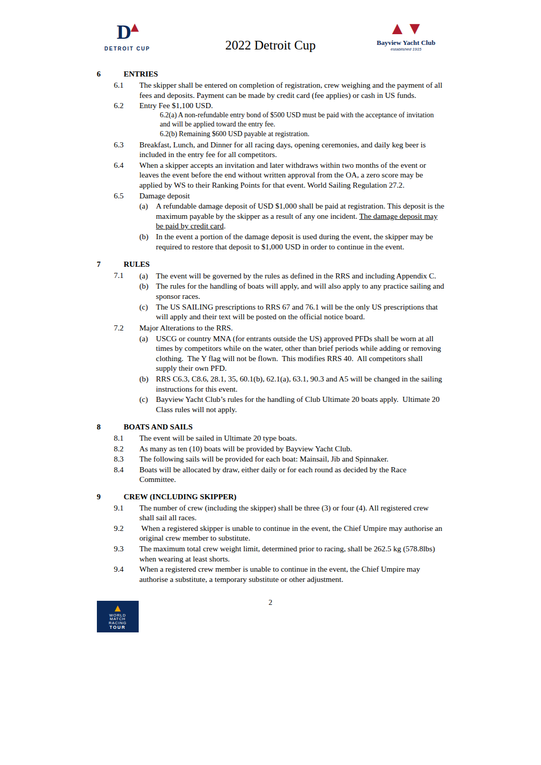D▴
DETROIT CUP
2022 Detroit Cup
▲▼
Bayview Yacht Club
established 1915
6 ENTRIES
6.1 The skipper shall be entered on completion of registration, crew weighing and the payment of all fees and deposits. Payment can be made by credit card (fee applies) or cash in US funds.
6.2 Entry Fee $1,100 USD.
6.2(a) A non-refundable entry bond of $500 USD must be paid with the acceptance of invitation and will be applied toward the entry fee.
6.2(b) Remaining $600 USD payable at registration.
6.3 Breakfast, Lunch, and Dinner for all racing days, opening ceremonies, and daily keg beer is included in the entry fee for all competitors.
6.4 When a skipper accepts an invitation and later withdraws within two months of the event or leaves the event before the end without written approval from the OA, a zero score may be applied by WS to their Ranking Points for that event. World Sailing Regulation 27.2.
6.5 Damage deposit
(a) A refundable damage deposit of USD $1,000 shall be paid at registration. This deposit is the maximum payable by the skipper as a result of any one incident. The damage deposit may be paid by credit card.
(b) In the event a portion of the damage deposit is used during the event, the skipper may be required to restore that deposit to $1,000 USD in order to continue in the event.
7 RULES
7.1
(a) The event will be governed by the rules as defined in the RRS and including Appendix C.
(b) The rules for the handling of boats will apply, and will also apply to any practice sailing and sponsor races.
(c) The US SAILING prescriptions to RRS 67 and 76.1 will be the only US prescriptions that will apply and their text will be posted on the official notice board.
7.2 Major Alterations to the RRS.
(a) USCG or country MNA (for entrants outside the US) approved PFDs shall be worn at all times by competitors while on the water, other than brief periods while adding or removing clothing. The Y flag will not be flown. This modifies RRS 40. All competitors shall supply their own PFD.
(b) RRS C6.3, C8.6, 28.1, 35, 60.1(b), 62.1(a), 63.1, 90.3 and A5 will be changed in the sailing instructions for this event.
(c) Bayview Yacht Club’s rules for the handling of Club Ultimate 20 boats apply. Ultimate 20 Class rules will not apply.
8 BOATS AND SAILS
8.1 The event will be sailed in Ultimate 20 type boats.
8.2 As many as ten (10) boats will be provided by Bayview Yacht Club.
8.3 The following sails will be provided for each boat: Mainsail, Jib and Spinnaker.
8.4 Boats will be allocated by draw, either daily or for each round as decided by the Race Committee.
9 CREW (INCLUDING SKIPPER)
9.1 The number of crew (including the skipper) shall be three (3) or four (4). All registered crew shall sail all races.
9.2 When a registered skipper is unable to continue in the event, the Chief Umpire may authorise an original crew member to substitute.
9.3 The maximum total crew weight limit, determined prior to racing, shall be 262.5 kg (578.8lbs) when wearing at least shorts.
9.4 When a registered crew member is unable to continue in the event, the Chief Umpire may authorise a substitute, a temporary substitute or other adjustment.
2
▲
WORLD
MATCH
RACING
TOUR